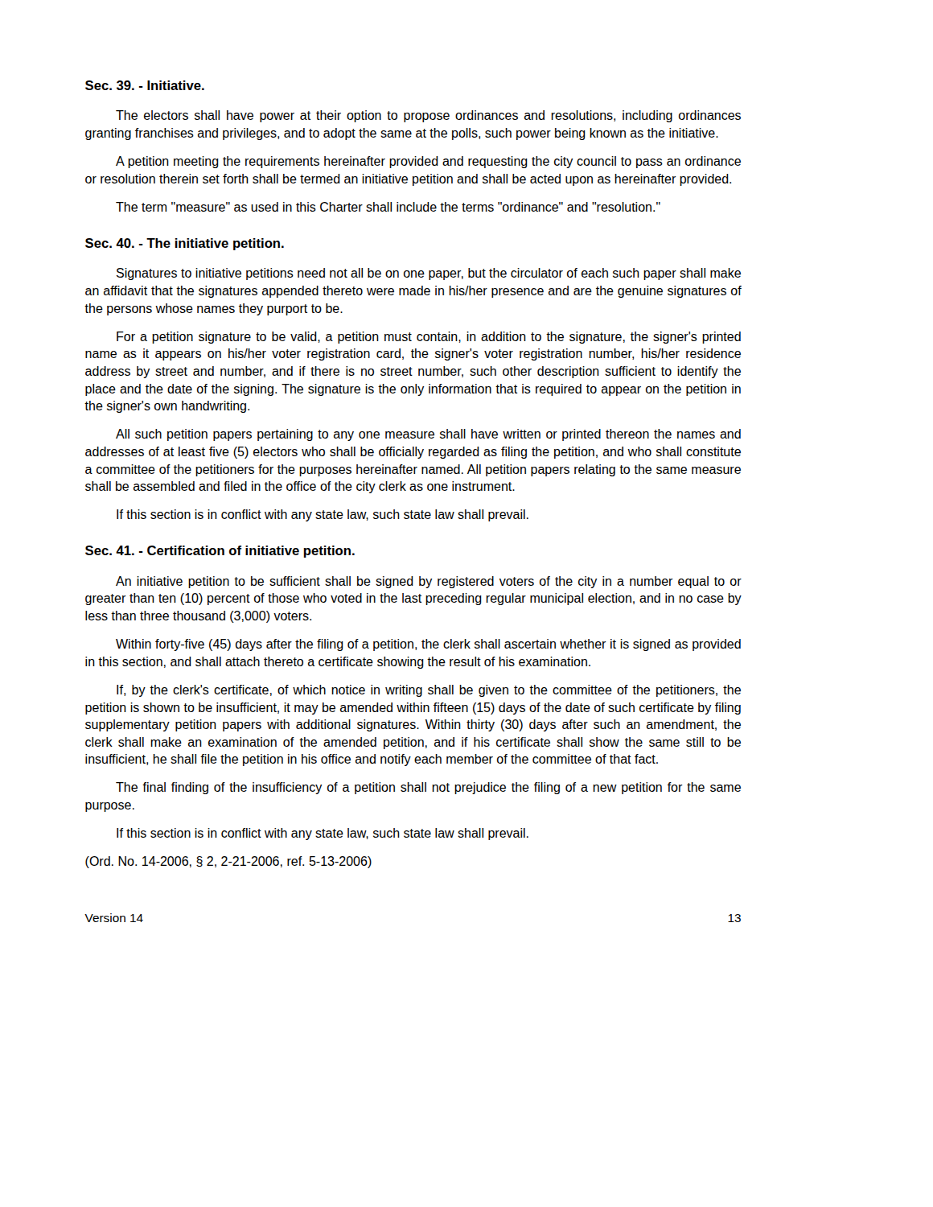Sec. 39. - Initiative.
The electors shall have power at their option to propose ordinances and resolutions, including ordinances granting franchises and privileges, and to adopt the same at the polls, such power being known as the initiative.
A petition meeting the requirements hereinafter provided and requesting the city council to pass an ordinance or resolution therein set forth shall be termed an initiative petition and shall be acted upon as hereinafter provided.
The term "measure" as used in this Charter shall include the terms "ordinance" and "resolution."
Sec. 40. - The initiative petition.
Signatures to initiative petitions need not all be on one paper, but the circulator of each such paper shall make an affidavit that the signatures appended thereto were made in his/her presence and are the genuine signatures of the persons whose names they purport to be.
For a petition signature to be valid, a petition must contain, in addition to the signature, the signer's printed name as it appears on his/her voter registration card, the signer's voter registration number, his/her residence address by street and number, and if there is no street number, such other description sufficient to identify the place and the date of the signing. The signature is the only information that is required to appear on the petition in the signer's own handwriting.
All such petition papers pertaining to any one measure shall have written or printed thereon the names and addresses of at least five (5) electors who shall be officially regarded as filing the petition, and who shall constitute a committee of the petitioners for the purposes hereinafter named. All petition papers relating to the same measure shall be assembled and filed in the office of the city clerk as one instrument.
If this section is in conflict with any state law, such state law shall prevail.
Sec. 41. - Certification of initiative petition.
An initiative petition to be sufficient shall be signed by registered voters of the city in a number equal to or greater than ten (10) percent of those who voted in the last preceding regular municipal election, and in no case by less than three thousand (3,000) voters.
Within forty-five (45) days after the filing of a petition, the clerk shall ascertain whether it is signed as provided in this section, and shall attach thereto a certificate showing the result of his examination.
If, by the clerk's certificate, of which notice in writing shall be given to the committee of the petitioners, the petition is shown to be insufficient, it may be amended within fifteen (15) days of the date of such certificate by filing supplementary petition papers with additional signatures. Within thirty (30) days after such an amendment, the clerk shall make an examination of the amended petition, and if his certificate shall show the same still to be insufficient, he shall file the petition in his office and notify each member of the committee of that fact.
The final finding of the insufficiency of a petition shall not prejudice the filing of a new petition for the same purpose.
If this section is in conflict with any state law, such state law shall prevail.
(Ord. No. 14-2006, § 2, 2-21-2006, ref. 5-13-2006)
Version 14 13